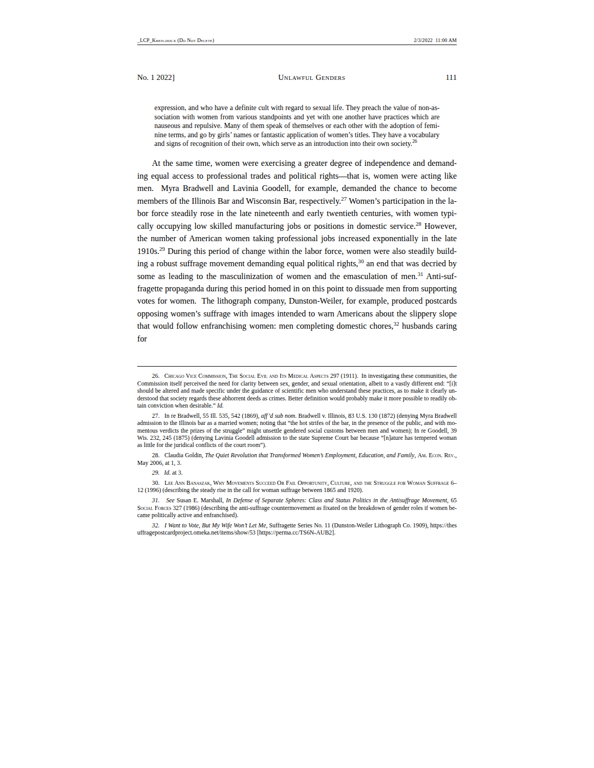_LCP_Kreis.docx (Do Not Delete) 2/3/2022 11:00 AM
No. 1 2022] Unlawful Genders 111
expression, and who have a definite cult with regard to sexual life. They preach the value of non-association with women from various standpoints and yet with one another have practices which are nauseous and repulsive. Many of them speak of themselves or each other with the adoption of feminine terms, and go by girls’ names or fantastic application of women’s titles. They have a vocabulary and signs of recognition of their own, which serve as an introduction into their own society.26
At the same time, women were exercising a greater degree of independence and demanding equal access to professional trades and political rights—that is, women were acting like men. Myra Bradwell and Lavinia Goodell, for example, demanded the chance to become members of the Illinois Bar and Wisconsin Bar, respectively.27 Women’s participation in the labor force steadily rose in the late nineteenth and early twentieth centuries, with women typically occupying low skilled manufacturing jobs or positions in domestic service.28 However, the number of American women taking professional jobs increased exponentially in the late 1910s.29 During this period of change within the labor force, women were also steadily building a robust suffrage movement demanding equal political rights,30 an end that was decried by some as leading to the masculinization of women and the emasculation of men.31 Anti-suffragette propaganda during this period homed in on this point to dissuade men from supporting votes for women. The lithograph company, Dunston-Weiler, for example, produced postcards opposing women’s suffrage with images intended to warn Americans about the slippery slope that would follow enfranchising women: men completing domestic chores,32 husbands caring for
26. Chicago Vice Commission, The Social Evil and Its Medical Aspects 297 (1911). In investigating these communities, the Commission itself perceived the need for clarity between sex, gender, and sexual orientation, albeit to a vastly different end: “[i]t should be altered and made specific under the guidance of scientific men who understand these practices, as to make it clearly understood that society regards these abhorrent deeds as crimes. Better definition would probably make it more possible to readily obtain conviction when desirable.” Id.
27. In re Bradwell, 55 Ill. 535, 542 (1869), aff’d sub nom. Bradwell v. Illinois, 83 U.S. 130 (1872) (denying Myra Bradwell admission to the Illinois bar as a married women; noting that “the hot strifes of the bar, in the presence of the public, and with momentous verdicts the prizes of the struggle” might unsettle gendered social customs between men and women); In re Goodell, 39 Wis. 232, 245 (1875) (denying Lavinia Goodell admission to the state Supreme Court bar because “[n]ature has tempered woman as little for the juridical conflicts of the court room”).
28. Claudia Goldin, The Quiet Revolution that Transformed Women’s Employment, Education, and Family, Am. Econ. Rev., May 2006, at 1, 3.
29. Id. at 3.
30. Lee Ann Banaszak, Why Movements Succeed Or Fail Opportunity, Culture, and the Struggle for Woman Suffrage 6–12 (1996) (describing the steady rise in the call for woman suffrage between 1865 and 1920).
31. See Susan E. Marshall, In Defense of Separate Spheres: Class and Status Politics in the Antisuffrage Movement, 65 Social Forces 327 (1986) (describing the anti-suffrage countermovement as fixated on the breakdown of gender roles if women became politically active and enfranchised).
32. I Want to Vote, But My Wife Won’t Let Me, Suffragette Series No. 11 (Dunston-Weiler Lithograph Co. 1909), https://thesuffragepostcardproject.omeka.net/items/show/53 [https://perma.cc/TS6N-AUB2].